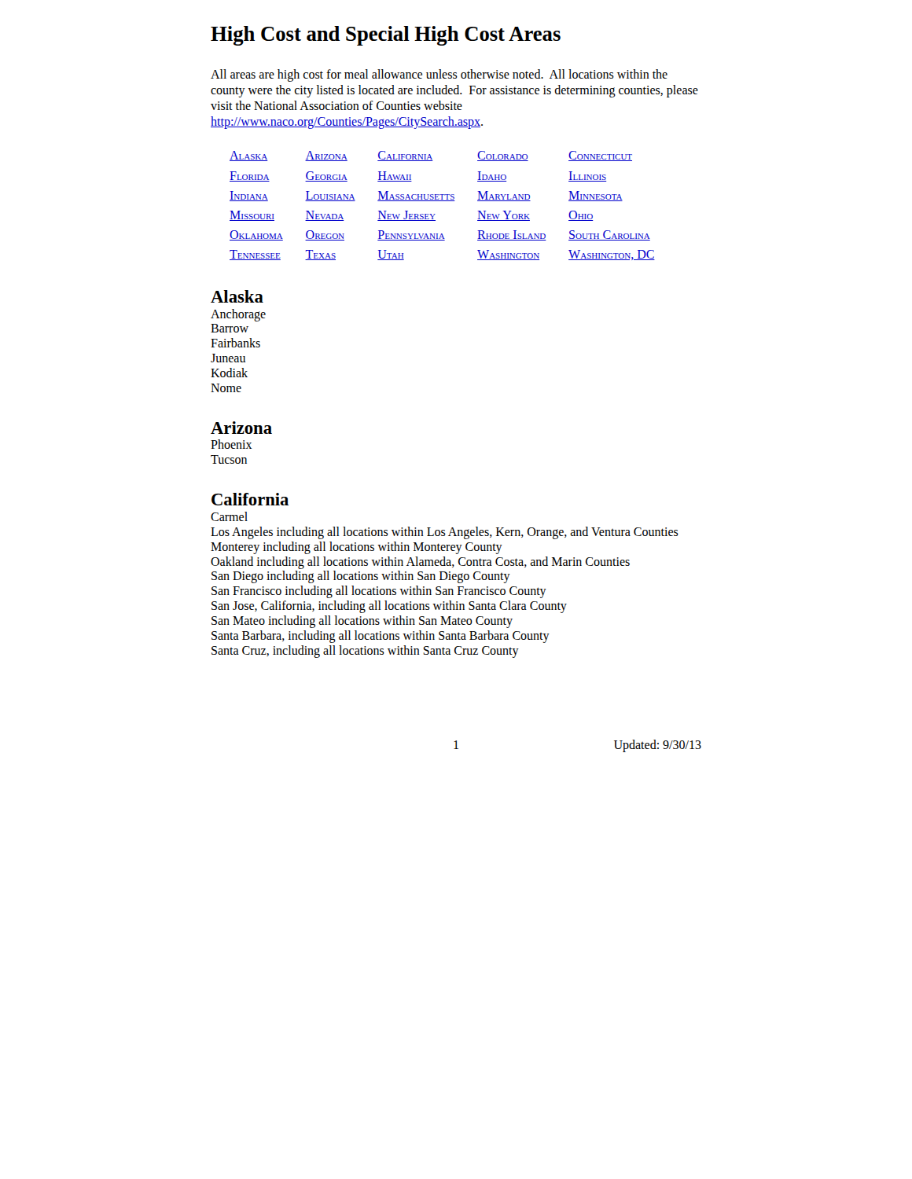High Cost and Special High Cost Areas
All areas are high cost for meal allowance unless otherwise noted. All locations within the county were the city listed is located are included. For assistance is determining counties, please visit the National Association of Counties website http://www.naco.org/Counties/Pages/CitySearch.aspx.
| Alaska | Arizona | California | Colorado | Connecticut |
| Florida | Georgia | Hawaii | Idaho | Illinois |
| Indiana | Louisiana | Massachusetts | Maryland | Minnesota |
| Missouri | Nevada | New Jersey | New York | Ohio |
| Oklahoma | Oregon | Pennsylvania | Rhode Island | South Carolina |
| Tennessee | Texas | Utah | Washington | Washington, DC |
Alaska
Anchorage
Barrow
Fairbanks
Juneau
Kodiak
Nome
Arizona
Phoenix
Tucson
California
Carmel
Los Angeles including all locations within Los Angeles, Kern, Orange, and Ventura Counties
Monterey including all locations within Monterey County
Oakland including all locations within Alameda, Contra Costa, and Marin Counties
San Diego including all locations within San Diego County
San Francisco including all locations within San Francisco County
San Jose, California, including all locations within Santa Clara County
San Mateo including all locations within San Mateo County
Santa Barbara, including all locations within Santa Barbara County
Santa Cruz, including all locations within Santa Cruz County
1
Updated: 9/30/13